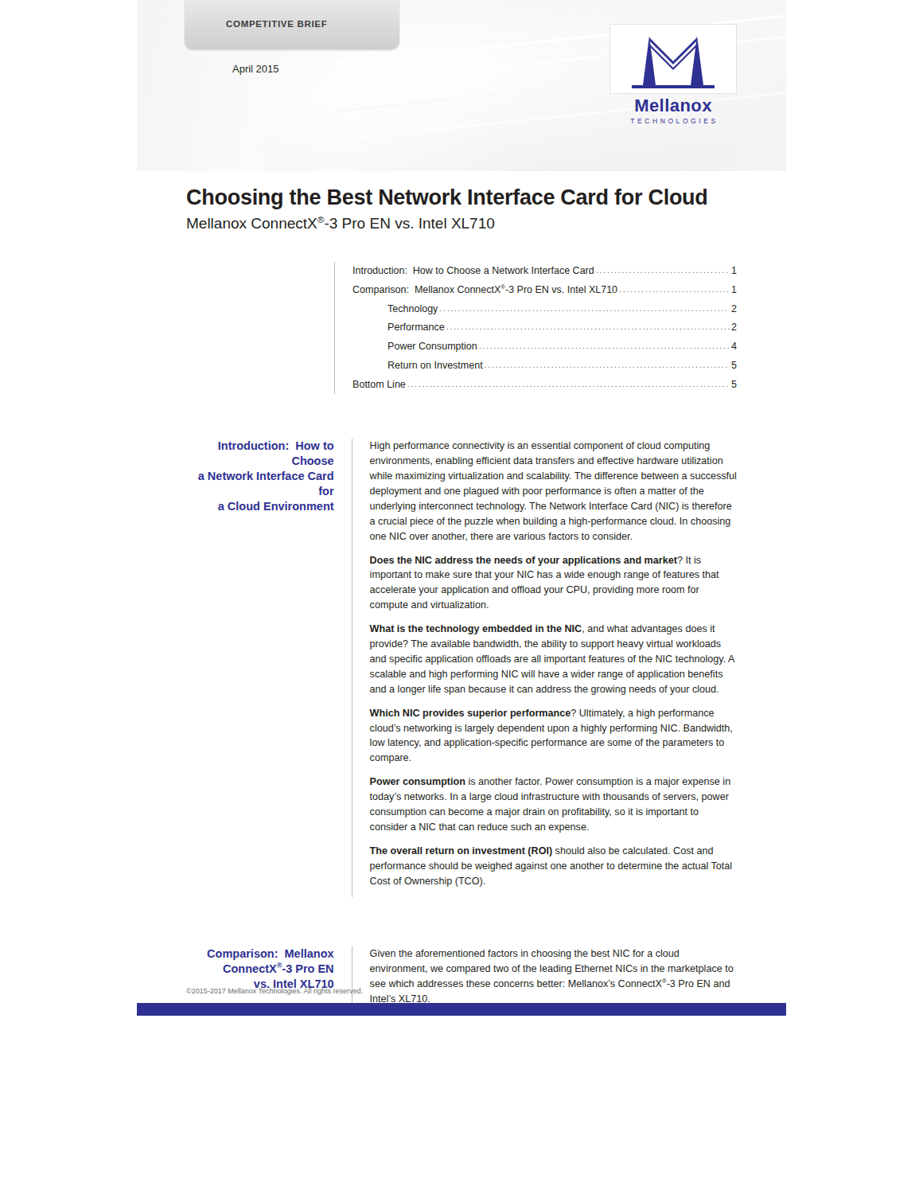Competitive Brief
April 2015
Mellanox
TECHNOLOGIES
Choosing the Best Network Interface Card for Cloud
Mellanox ConnectX®-3 Pro EN vs. Intel XL710
Introduction: How to Choose a Network Interface Card........................................................................................................... 1
Comparison: Mellanox ConnectX®-3 Pro EN vs. Intel XL710........................................................................................................... 1
Technology........................................................................................................................................... 2
Performance........................................................................................................................................... 2
Power Consumption........................................................................................................................................... 4
Return on Investment........................................................................................................................................... 5
Bottom Line........................................................................................................................................... 5
Introduction: How to Choose
a Network Interface Card for
a Cloud Environment
High performance connectivity is an essential component of cloud computing environments, enabling efficient data transfers and effective hardware utilization while maximizing virtualization and scalability. The difference between a successful deployment and one plagued with poor performance is often a matter of the underlying interconnect technology. The Network Interface Card (NIC) is therefore a crucial piece of the puzzle when building a high-performance cloud. In choosing one NIC over another, there are various factors to consider.
Does the NIC address the needs of your applications and market? It is important to make sure that your NIC has a wide enough range of features that accelerate your application and offload your CPU, providing more room for compute and virtualization.
What is the technology embedded in the NIC, and what advantages does it provide? The available bandwidth, the ability to support heavy virtual workloads and specific application offloads are all important features of the NIC technology. A scalable and high performing NIC will have a wider range of application benefits and a longer life span because it can address the growing needs of your cloud.
Which NIC provides superior performance? Ultimately, a high performance cloud’s networking is largely dependent upon a highly performing NIC. Bandwidth, low latency, and application-specific performance are some of the parameters to compare.
Power consumption is another factor. Power consumption is a major expense in today’s networks. In a large cloud infrastructure with thousands of servers, power consumption can become a major drain on profitability, so it is important to consider a NIC that can reduce such an expense.
The overall return on investment (ROI) should also be calculated. Cost and performance should be weighed against one another to determine the actual Total Cost of Ownership (TCO).
Comparison: Mellanox
ConnectX®-3 Pro EN
vs. Intel XL710
Given the aforementioned factors in choosing the best NIC for a cloud environment, we compared two of the leading Ethernet NICs in the marketplace to see which addresses these concerns better: Mellanox’s ConnectX®-3 Pro EN and Intel’s XL710.
©2015-2017 Mellanox Technologies. All rights reserved.